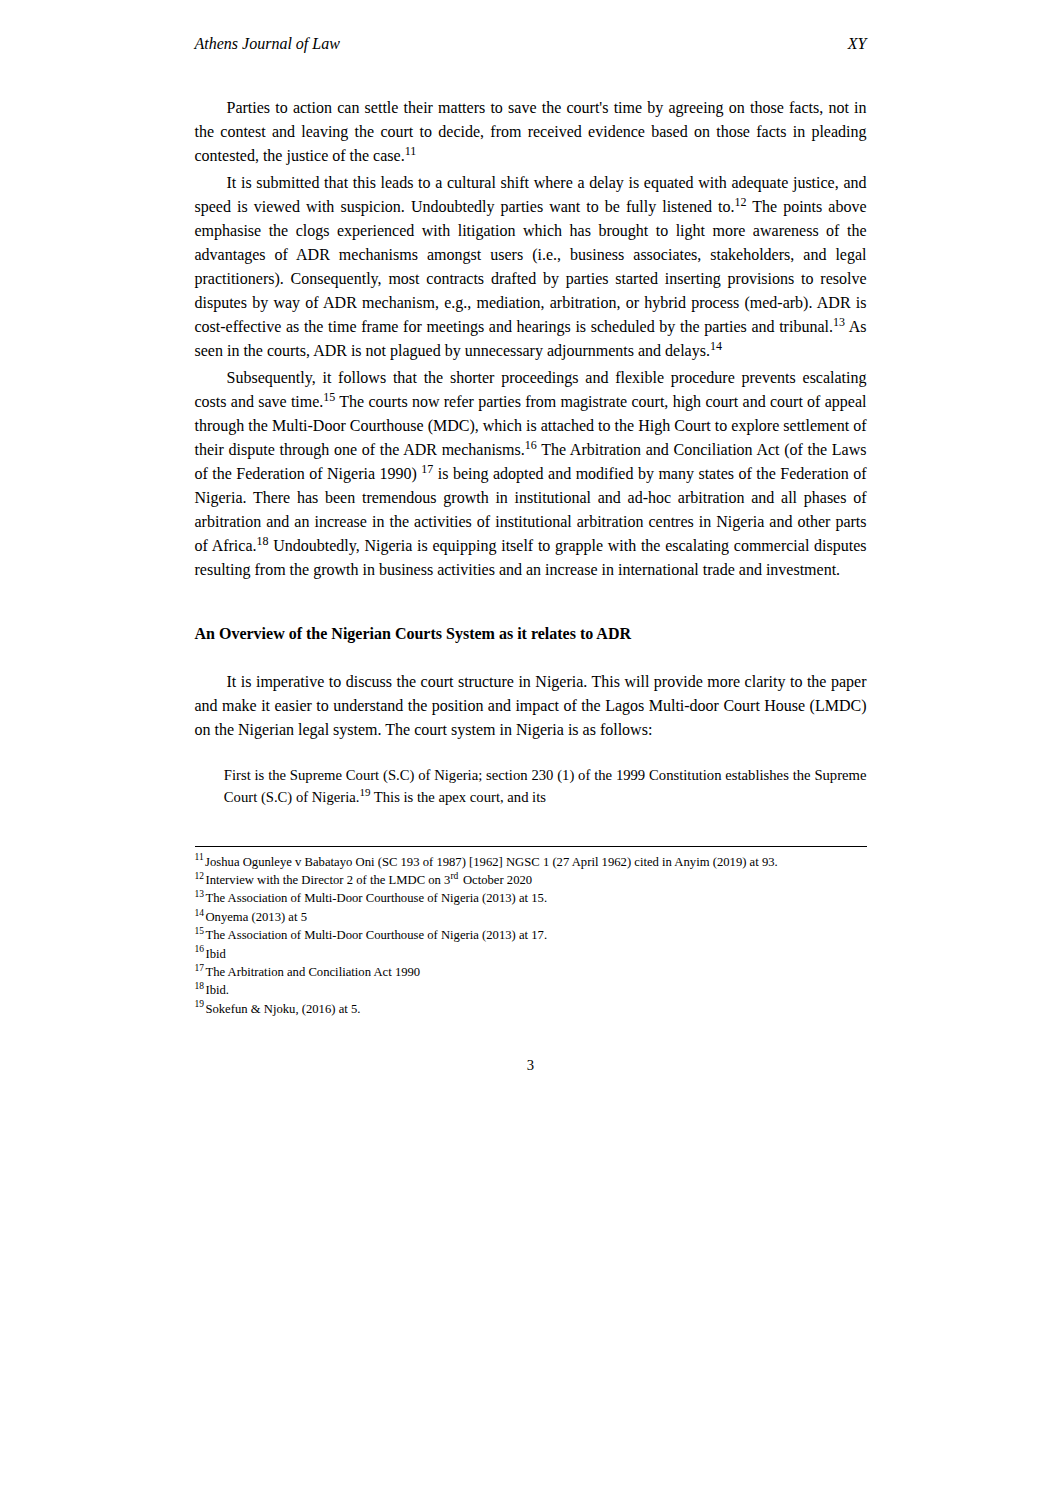Athens Journal of Law XY
Parties to action can settle their matters to save the court's time by agreeing on those facts, not in the contest and leaving the court to decide, from received evidence based on those facts in pleading contested, the justice of the case.11
It is submitted that this leads to a cultural shift where a delay is equated with adequate justice, and speed is viewed with suspicion. Undoubtedly parties want to be fully listened to.12 The points above emphasise the clogs experienced with litigation which has brought to light more awareness of the advantages of ADR mechanisms amongst users (i.e., business associates, stakeholders, and legal practitioners). Consequently, most contracts drafted by parties started inserting provisions to resolve disputes by way of ADR mechanism, e.g., mediation, arbitration, or hybrid process (med-arb). ADR is cost-effective as the time frame for meetings and hearings is scheduled by the parties and tribunal.13 As seen in the courts, ADR is not plagued by unnecessary adjournments and delays.14
Subsequently, it follows that the shorter proceedings and flexible procedure prevents escalating costs and save time.15 The courts now refer parties from magistrate court, high court and court of appeal through the Multi-Door Courthouse (MDC), which is attached to the High Court to explore settlement of their dispute through one of the ADR mechanisms.16 The Arbitration and Conciliation Act (of the Laws of the Federation of Nigeria 1990) 17 is being adopted and modified by many states of the Federation of Nigeria. There has been tremendous growth in institutional and ad-hoc arbitration and all phases of arbitration and an increase in the activities of institutional arbitration centres in Nigeria and other parts of Africa.18 Undoubtedly, Nigeria is equipping itself to grapple with the escalating commercial disputes resulting from the growth in business activities and an increase in international trade and investment.
An Overview of the Nigerian Courts System as it relates to ADR
It is imperative to discuss the court structure in Nigeria. This will provide more clarity to the paper and make it easier to understand the position and impact of the Lagos Multi-door Court House (LMDC) on the Nigerian legal system. The court system in Nigeria is as follows:
First is the Supreme Court (S.C) of Nigeria; section 230 (1) of the 1999 Constitution establishes the Supreme Court (S.C) of Nigeria.19 This is the apex court, and its
11Joshua Ogunleye v Babatayo Oni (SC 193 of 1987) [1962] NGSC 1 (27 April 1962) cited in Anyim (2019) at 93.
12Interview with the Director 2 of the LMDC on 3rd October 2020
13The Association of Multi-Door Courthouse of Nigeria (2013) at 15.
14Onyema (2013) at 5
15The Association of Multi-Door Courthouse of Nigeria (2013) at 17.
16Ibid
17The Arbitration and Conciliation Act 1990
18Ibid.
19Sokefun & Njoku, (2016) at 5.
3